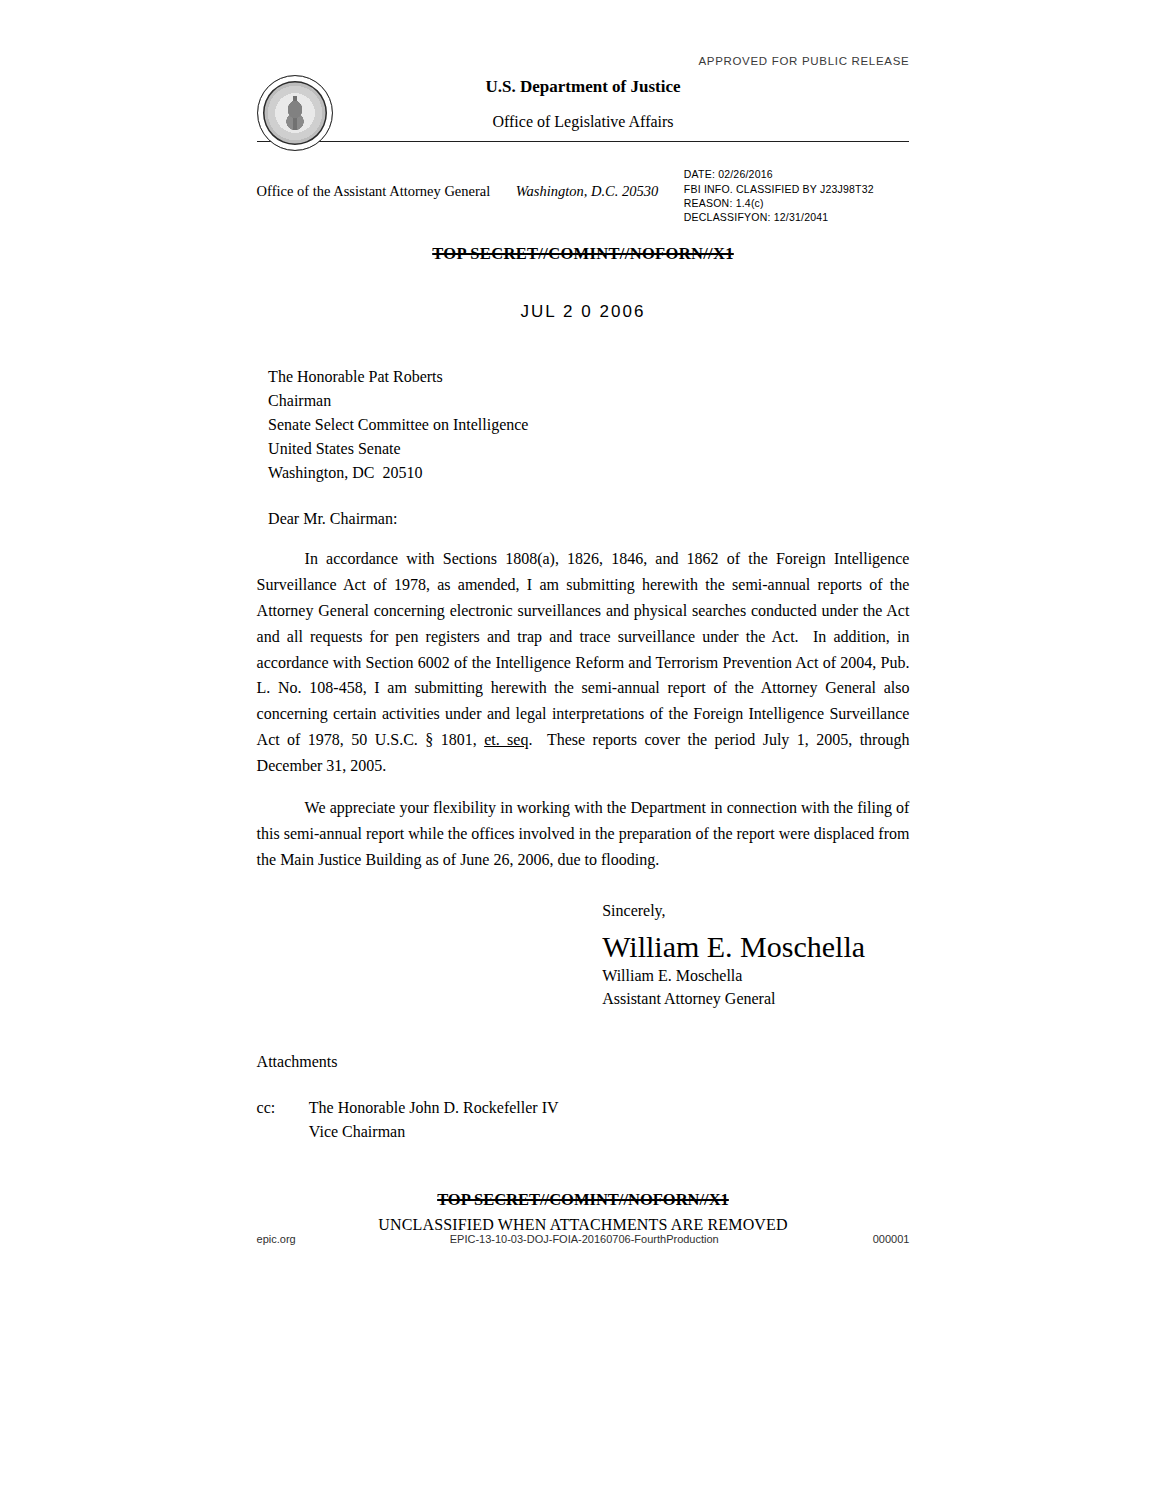APPROVED FOR PUBLIC RELEASE
U.S. Department of Justice
Office of Legislative Affairs
Office of the Assistant Attorney General
Washington, D.C. 20530
DATE: 02/26/2016
FBI INFO. CLASSIFIED BY J23J98T32
REASON: 1.4(c)
DECLASSIFYON: 12/31/2041
TOP SECRET//COMINT//NOFORN//X1
JUL 2 0 2006
The Honorable Pat Roberts
Chairman
Senate Select Committee on Intelligence
United States Senate
Washington, DC 20510
Dear Mr. Chairman:
In accordance with Sections 1808(a), 1826, 1846, and 1862 of the Foreign Intelligence Surveillance Act of 1978, as amended, I am submitting herewith the semi-annual reports of the Attorney General concerning electronic surveillances and physical searches conducted under the Act and all requests for pen registers and trap and trace surveillance under the Act. In addition, in accordance with Section 6002 of the Intelligence Reform and Terrorism Prevention Act of 2004, Pub. L. No. 108-458, I am submitting herewith the semi-annual report of the Attorney General also concerning certain activities under and legal interpretations of the Foreign Intelligence Surveillance Act of 1978, 50 U.S.C. § 1801, et. seq. These reports cover the period July 1, 2005, through December 31, 2005.
We appreciate your flexibility in working with the Department in connection with the filing of this semi-annual report while the offices involved in the preparation of the report were displaced from the Main Justice Building as of June 26, 2006, due to flooding.
Sincerely,
William E. Moschella
William E. Moschella
Assistant Attorney General
Attachments
cc:
The Honorable John D. Rockefeller IV
Vice Chairman
TOP SECRET//COMINT//NOFORN//X1
UNCLASSIFIED WHEN ATTACHMENTS ARE REMOVED
epic.org EPIC-13-10-03-DOJ-FOIA-20160706-FourthProduction 000001